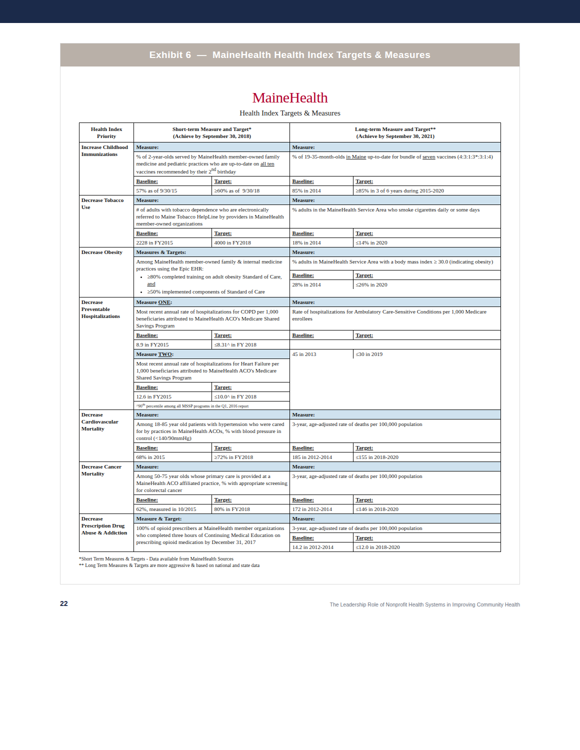Exhibit 6 — MaineHealth Health Index Targets & Measures
MaineHealth
Health Index Targets & Measures
| Health Index Priority | Short-term Measure and Target* (Achieve by September 30, 2018) | Long-term Measure and Target** (Achieve by September 30, 2021) |
| --- | --- | --- |
| Increase Childhood Immunizations | Measure: | Measure: |
| % of 2-year-olds served by MaineHealth member-owned family medicine and pediatric practices who are up-to-date on all ten vaccines recommended by their 2 nd birthday | % of 19-35-month-olds in Maine up-to-date for bundle of seven vaccines (4:3:1:3*:3:1:4) |
| / Baseline: / Target: / / 57% as of 9/30/15 / ≥60% as of 9/30/18 / | / Baseline: / Target: / / 85% in 2014 / ≥85% in 3 of 6 years during 2015-2020 / |
| Decrease Tobacco Use | Measure: | Measure: |
| # of adults with tobacco dependence who are electronically referred to Maine Tobacco HelpLine by providers in MaineHealth member-owned organizations | % adults in the MaineHealth Service Area who smoke cigarettes daily or some days |
| / Baseline: / Target: / / 2228 in FY2015 / 4000 in FY2018 / | / Baseline: / Target: / / 18% in 2014 / ≤14% in 2020 / |
| Decrease Obesity | Measures & Targets: | Measure: |
| Among MaineHealth member-owned family & internal medicine practices using the Epic EHR: ≥80% completed training on adult obesity Standard of Care, and ≥50% implemented components of Standard of Care | % adults in MaineHealth Service Area with a body mass index ≥ 30.0 (indicating obesity) |
| / Baseline: / Target: / / 28% in 2014 / ≤26% in 2020 / |
| Decrease Preventable Hospitalizations | Measure ONE : | Measure: |
| Most recent annual rate of hospitalizations for COPD per 1,000 beneficiaries attributed to MaineHealth ACO's Medicare Shared Savings Program | Rate of hospitalizations for Ambulatory Care-Sensitive Conditions per 1,000 Medicare enrollees |
| / Baseline: / Target: / / 8.9 in FY2015 / ≤8.31^ in FY 2018 / | / Baseline: / Target: / |
| Measure TWO : | / 45 in 2013 / ≤30 in 2019 / |
| Most recent annual rate of hospitalizations for Heart Failure per 1,000 beneficiaries attributed to MaineHealth ACO's Medicare Shared Savings Program |
| / Baseline: / Target: / / 12.6 in FY2015 / ≤10.0^ in FY 2018 / / ^90 th percentile among all MSSP programs in the Q1, 2016 report / |
| Decrease Cardiovascular Mortality | Measure: | Measure: |
| Among 18-85 year old patients with hypertension who were cared for by practices in MaineHealth ACOs, % with blood pressure in control (<140/90mmHg) | 3-year, age-adjusted rate of deaths per 100,000 population |
| / Baseline: / Target: / / 68% in 2015 / ≥72% in FY2018 / | / Baseline: / Target: / / 185 in 2012-2014 / ≤155 in 2018-2020 / |
| Decrease Cancer Mortality | Measure: | Measure: |
| Among 50-75 year olds whose primary care is provided at a MaineHealth ACO affiliated practice, % with appropriate screening for colorectal cancer | 3-year, age-adjusted rate of deaths per 100,000 population |
| / Baseline: / Target: / / 62%, measured in 10/2015 / 80% in FY2018 / | / Baseline: / Target: / / 172 in 2012-2014 / ≤146 in 2018-2020 / |
| Decrease Prescription Drug Abuse & Addiction | Measure & Target: | Measure: |
| 100% of opioid prescribers at MaineHealth member organizations who completed three hours of Continuing Medical Education on prescribing opioid medication by December 31, 2017 | / 3-year, age-adjusted rate of deaths per 100,000 population / / Baseline: / Target: / / 14.2 in 2012-2014 / ≤12.0 in 2018-2020 / |
*Short Term Measures & Targets - Data available from MaineHealth Sources
** Long Term Measures & Targets are more aggressive & based on national and state data
22
The Leadership Role of Nonprofit Health Systems in Improving Community Health